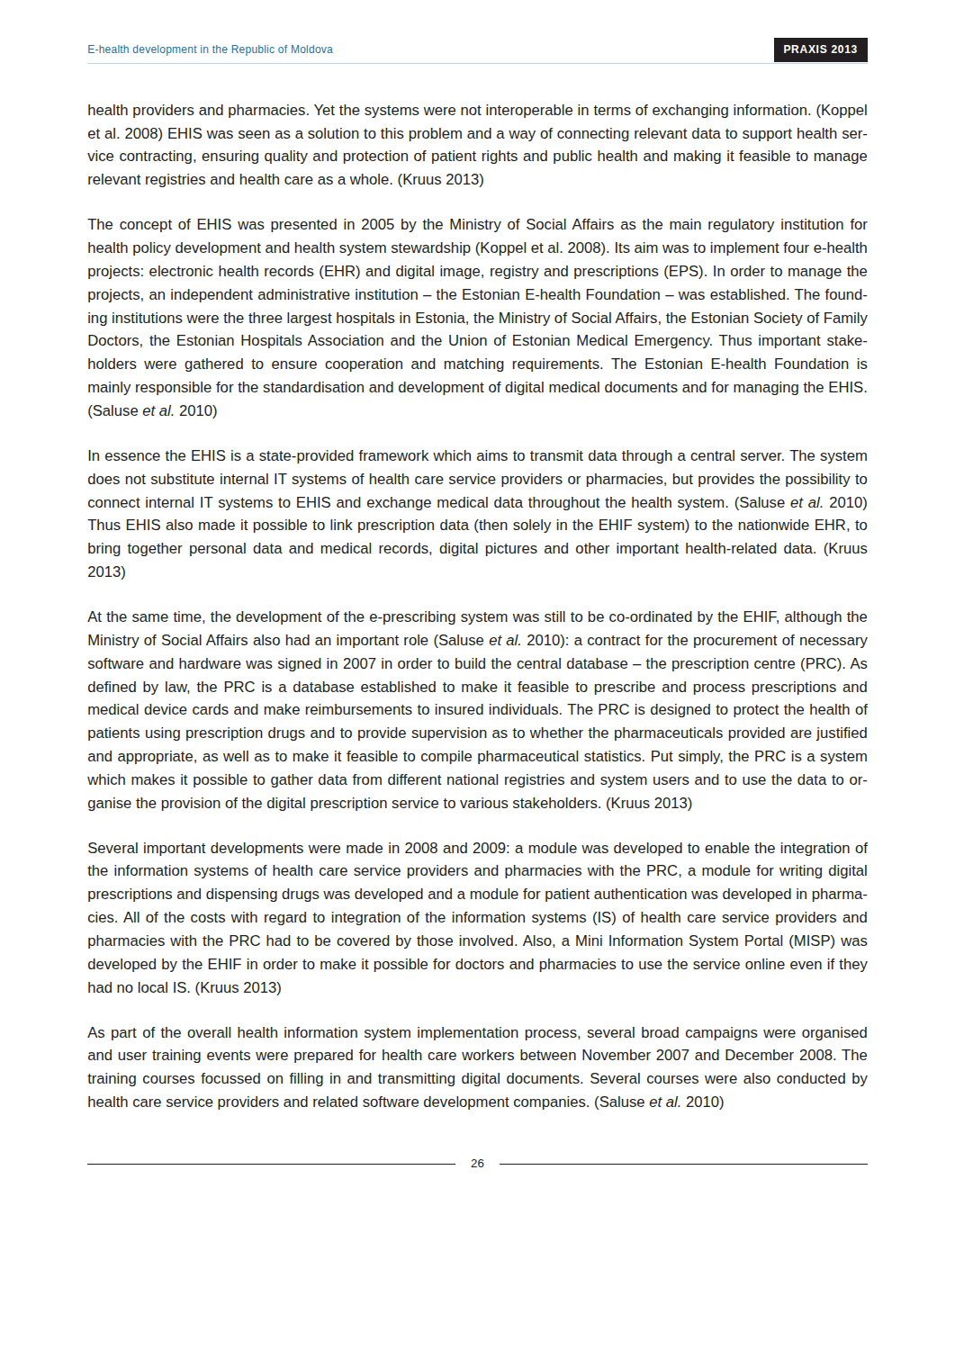E-health development in the Republic of Moldova PRAXIS 2013
health providers and pharmacies. Yet the systems were not interoperable in terms of exchanging information. (Koppel et al. 2008) EHIS was seen as a solution to this problem and a way of connecting relevant data to support health service contracting, ensuring quality and protection of patient rights and public health and making it feasible to manage relevant registries and health care as a whole. (Kruus 2013)
The concept of EHIS was presented in 2005 by the Ministry of Social Affairs as the main regulatory institution for health policy development and health system stewardship (Koppel et al. 2008). Its aim was to implement four e-health projects: electronic health records (EHR) and digital image, registry and prescriptions (EPS). In order to manage the projects, an independent administrative institution – the Estonian E-health Foundation – was established. The founding institutions were the three largest hospitals in Estonia, the Ministry of Social Affairs, the Estonian Society of Family Doctors, the Estonian Hospitals Association and the Union of Estonian Medical Emergency. Thus important stakeholders were gathered to ensure cooperation and matching requirements. The Estonian E-health Foundation is mainly responsible for the standardisation and development of digital medical documents and for managing the EHIS. (Saluse et al. 2010)
In essence the EHIS is a state-provided framework which aims to transmit data through a central server. The system does not substitute internal IT systems of health care service providers or pharmacies, but provides the possibility to connect internal IT systems to EHIS and exchange medical data throughout the health system. (Saluse et al. 2010) Thus EHIS also made it possible to link prescription data (then solely in the EHIF system) to the nationwide EHR, to bring together personal data and medical records, digital pictures and other important health-related data. (Kruus 2013)
At the same time, the development of the e-prescribing system was still to be co-ordinated by the EHIF, although the Ministry of Social Affairs also had an important role (Saluse et al. 2010): a contract for the procurement of necessary software and hardware was signed in 2007 in order to build the central database – the prescription centre (PRC). As defined by law, the PRC is a database established to make it feasible to prescribe and process prescriptions and medical device cards and make reimbursements to insured individuals. The PRC is designed to protect the health of patients using prescription drugs and to provide supervision as to whether the pharmaceuticals provided are justified and appropriate, as well as to make it feasible to compile pharmaceutical statistics. Put simply, the PRC is a system which makes it possible to gather data from different national registries and system users and to use the data to organise the provision of the digital prescription service to various stakeholders. (Kruus 2013)
Several important developments were made in 2008 and 2009: a module was developed to enable the integration of the information systems of health care service providers and pharmacies with the PRC, a module for writing digital prescriptions and dispensing drugs was developed and a module for patient authentication was developed in pharmacies. All of the costs with regard to integration of the information systems (IS) of health care service providers and pharmacies with the PRC had to be covered by those involved. Also, a Mini Information System Portal (MISP) was developed by the EHIF in order to make it possible for doctors and pharmacies to use the service online even if they had no local IS. (Kruus 2013)
As part of the overall health information system implementation process, several broad campaigns were organised and user training events were prepared for health care workers between November 2007 and December 2008. The training courses focussed on filling in and transmitting digital documents. Several courses were also conducted by health care service providers and related software development companies. (Saluse et al. 2010)
26